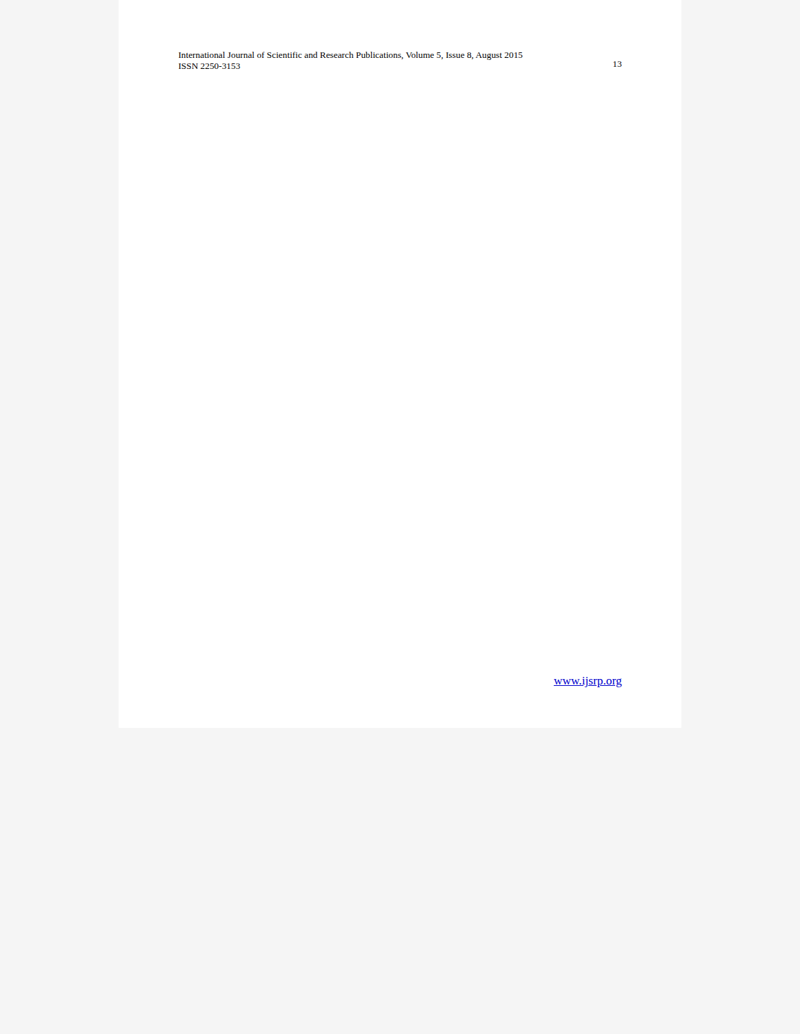International Journal of Scientific and Research Publications, Volume 5, Issue 8, August 2015 ISSN 2250-3153
13
www.ijsrp.org